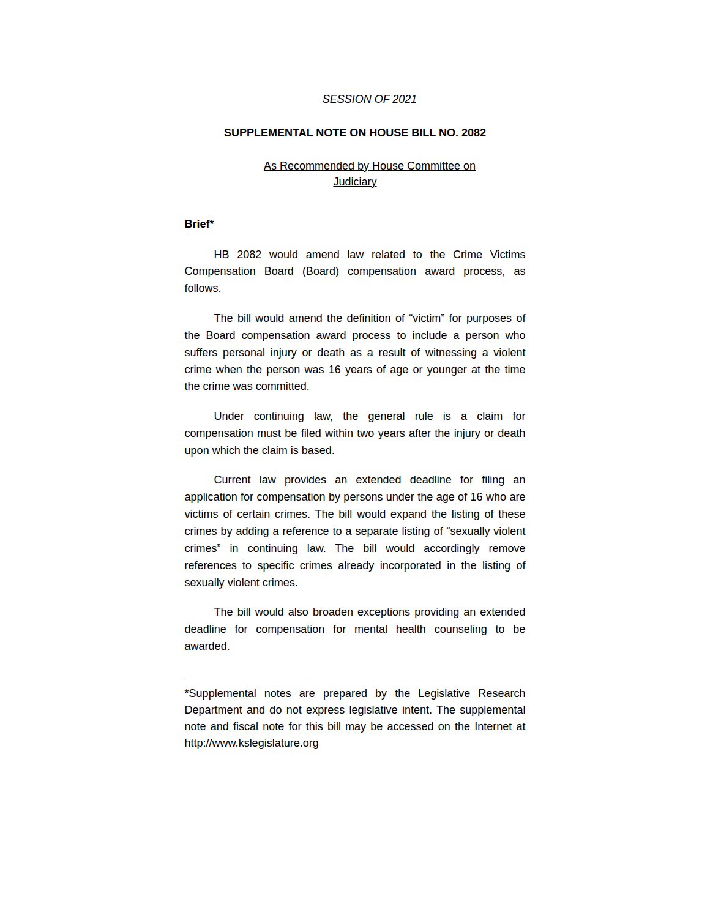SESSION OF 2021
SUPPLEMENTAL NOTE ON HOUSE BILL NO. 2082
As Recommended by House Committee on
Judiciary
Brief*
HB 2082 would amend law related to the Crime Victims Compensation Board (Board) compensation award process, as follows.
The bill would amend the definition of “victim” for purposes of the Board compensation award process to include a person who suffers personal injury or death as a result of witnessing a violent crime when the person was 16 years of age or younger at the time the crime was committed.
Under continuing law, the general rule is a claim for compensation must be filed within two years after the injury or death upon which the claim is based.
Current law provides an extended deadline for filing an application for compensation by persons under the age of 16 who are victims of certain crimes. The bill would expand the listing of these crimes by adding a reference to a separate listing of “sexually violent crimes” in continuing law. The bill would accordingly remove references to specific crimes already incorporated in the listing of sexually violent crimes.
The bill would also broaden exceptions providing an extended deadline for compensation for mental health counseling to be awarded.
*Supplemental notes are prepared by the Legislative Research Department and do not express legislative intent. The supplemental note and fiscal note for this bill may be accessed on the Internet at http://www.kslegislature.org